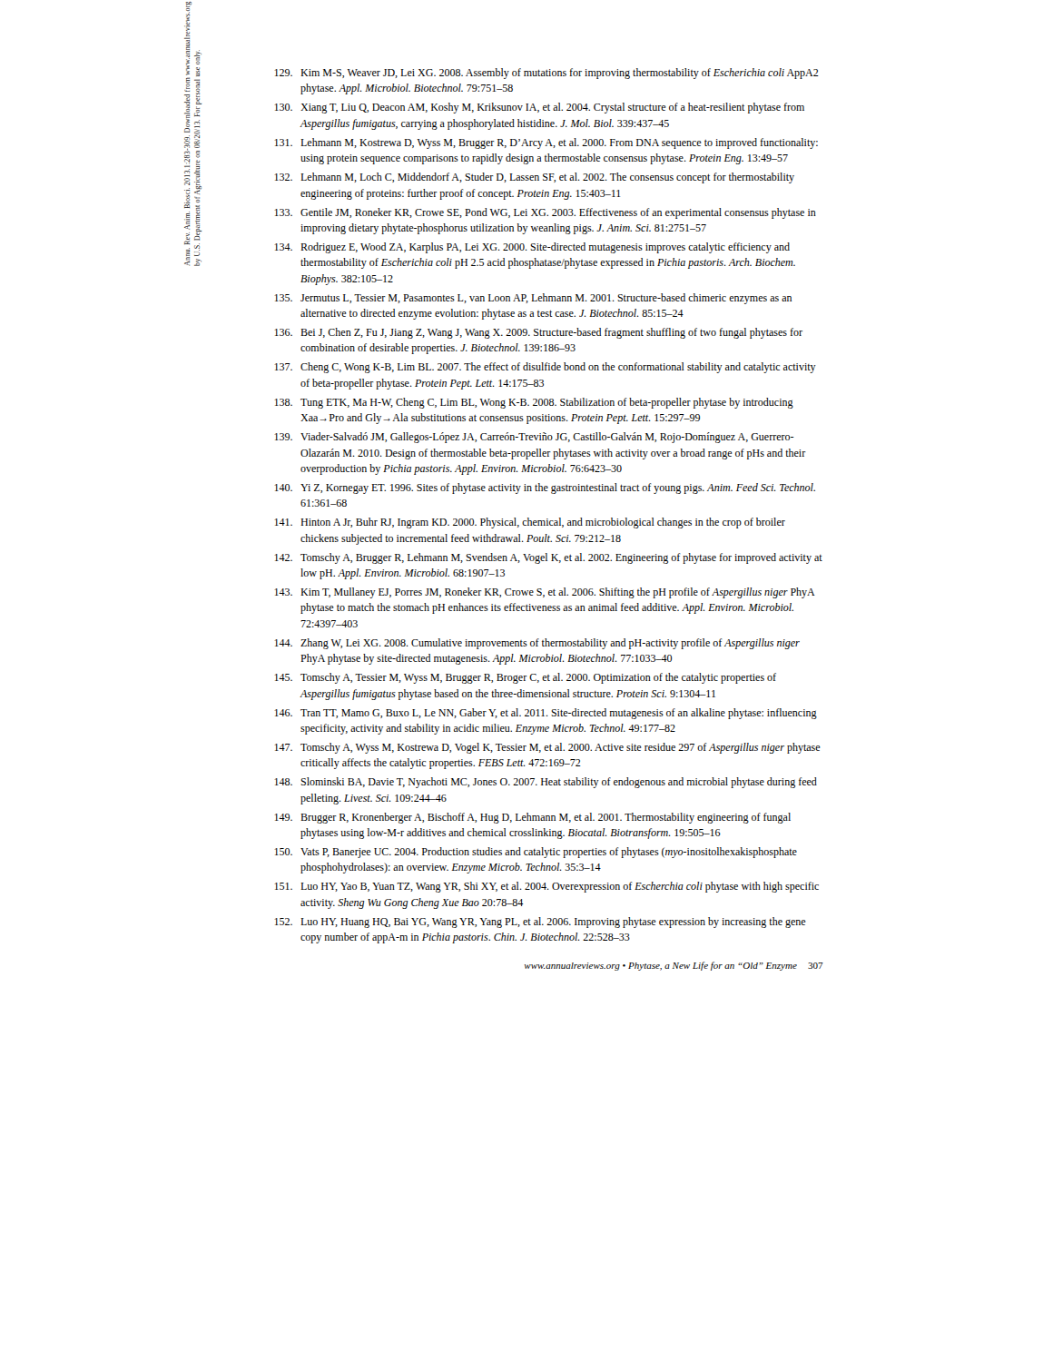Annu. Rev. Anim. Biosci. 2013.1:283-309. Downloaded from www.annualreviews.org by U.S. Department of Agriculture on 08/20/13. For personal use only.
129. Kim M-S, Weaver JD, Lei XG. 2008. Assembly of mutations for improving thermostability of Escherichia coli AppA2 phytase. Appl. Microbiol. Biotechnol. 79:751–58
130. Xiang T, Liu Q, Deacon AM, Koshy M, Kriksunov IA, et al. 2004. Crystal structure of a heat-resilient phytase from Aspergillus fumigatus, carrying a phosphorylated histidine. J. Mol. Biol. 339:437–45
131. Lehmann M, Kostrewa D, Wyss M, Brugger R, D’Arcy A, et al. 2000. From DNA sequence to improved functionality: using protein sequence comparisons to rapidly design a thermostable consensus phytase. Protein Eng. 13:49–57
132. Lehmann M, Loch C, Middendorf A, Studer D, Lassen SF, et al. 2002. The consensus concept for thermostability engineering of proteins: further proof of concept. Protein Eng. 15:403–11
133. Gentile JM, Roneker KR, Crowe SE, Pond WG, Lei XG. 2003. Effectiveness of an experimental consensus phytase in improving dietary phytate-phosphorus utilization by weanling pigs. J. Anim. Sci. 81:2751–57
134. Rodriguez E, Wood ZA, Karplus PA, Lei XG. 2000. Site-directed mutagenesis improves catalytic efficiency and thermostability of Escherichia coli pH 2.5 acid phosphatase/phytase expressed in Pichia pastoris. Arch. Biochem. Biophys. 382:105–12
135. Jermutus L, Tessier M, Pasamontes L, van Loon AP, Lehmann M. 2001. Structure-based chimeric enzymes as an alternative to directed enzyme evolution: phytase as a test case. J. Biotechnol. 85:15–24
136. Bei J, Chen Z, Fu J, Jiang Z, Wang J, Wang X. 2009. Structure-based fragment shuffling of two fungal phytases for combination of desirable properties. J. Biotechnol. 139:186–93
137. Cheng C, Wong K-B, Lim BL. 2007. The effect of disulfide bond on the conformational stability and catalytic activity of beta-propeller phytase. Protein Pept. Lett. 14:175–83
138. Tung ETK, Ma H-W, Cheng C, Lim BL, Wong K-B. 2008. Stabilization of beta-propeller phytase by introducing Xaa→Pro and Gly→Ala substitutions at consensus positions. Protein Pept. Lett. 15:297–99
139. Viader-Salvadó JM, Gallegos-López JA, Carreón-Treviño JG, Castillo-Galván M, Rojo-Domínguez A, Guerrero-Olazarán M. 2010. Design of thermostable beta-propeller phytases with activity over a broad range of pHs and their overproduction by Pichia pastoris. Appl. Environ. Microbiol. 76:6423–30
140. Yi Z, Kornegay ET. 1996. Sites of phytase activity in the gastrointestinal tract of young pigs. Anim. Feed Sci. Technol. 61:361–68
141. Hinton A Jr, Buhr RJ, Ingram KD. 2000. Physical, chemical, and microbiological changes in the crop of broiler chickens subjected to incremental feed withdrawal. Poult. Sci. 79:212–18
142. Tomschy A, Brugger R, Lehmann M, Svendsen A, Vogel K, et al. 2002. Engineering of phytase for improved activity at low pH. Appl. Environ. Microbiol. 68:1907–13
143. Kim T, Mullaney EJ, Porres JM, Roneker KR, Crowe S, et al. 2006. Shifting the pH profile of Aspergillus niger PhyA phytase to match the stomach pH enhances its effectiveness as an animal feed additive. Appl. Environ. Microbiol. 72:4397–403
144. Zhang W, Lei XG. 2008. Cumulative improvements of thermostability and pH-activity profile of Aspergillus niger PhyA phytase by site-directed mutagenesis. Appl. Microbiol. Biotechnol. 77:1033–40
145. Tomschy A, Tessier M, Wyss M, Brugger R, Broger C, et al. 2000. Optimization of the catalytic properties of Aspergillus fumigatus phytase based on the three-dimensional structure. Protein Sci. 9:1304–11
146. Tran TT, Mamo G, Buxo L, Le NN, Gaber Y, et al. 2011. Site-directed mutagenesis of an alkaline phytase: influencing specificity, activity and stability in acidic milieu. Enzyme Microb. Technol. 49:177–82
147. Tomschy A, Wyss M, Kostrewa D, Vogel K, Tessier M, et al. 2000. Active site residue 297 of Aspergillus niger phytase critically affects the catalytic properties. FEBS Lett. 472:169–72
148. Slominski BA, Davie T, Nyachoti MC, Jones O. 2007. Heat stability of endogenous and microbial phytase during feed pelleting. Livest. Sci. 109:244–46
149. Brugger R, Kronenberger A, Bischoff A, Hug D, Lehmann M, et al. 2001. Thermostability engineering of fungal phytases using low-M-r additives and chemical crosslinking. Biocatal. Biotransform. 19:505–16
150. Vats P, Banerjee UC. 2004. Production studies and catalytic properties of phytases (myo-inositolhexakisphosphate phosphohydrolases): an overview. Enzyme Microb. Technol. 35:3–14
151. Luo HY, Yao B, Yuan TZ, Wang YR, Shi XY, et al. 2004. Overexpression of Escherchia coli phytase with high specific activity. Sheng Wu Gong Cheng Xue Bao 20:78–84
152. Luo HY, Huang HQ, Bai YG, Wang YR, Yang PL, et al. 2006. Improving phytase expression by increasing the gene copy number of appA-m in Pichia pastoris. Chin. J. Biotechnol. 22:528–33
www.annualreviews.org • Phytase, a New Life for an “Old” Enzyme 307